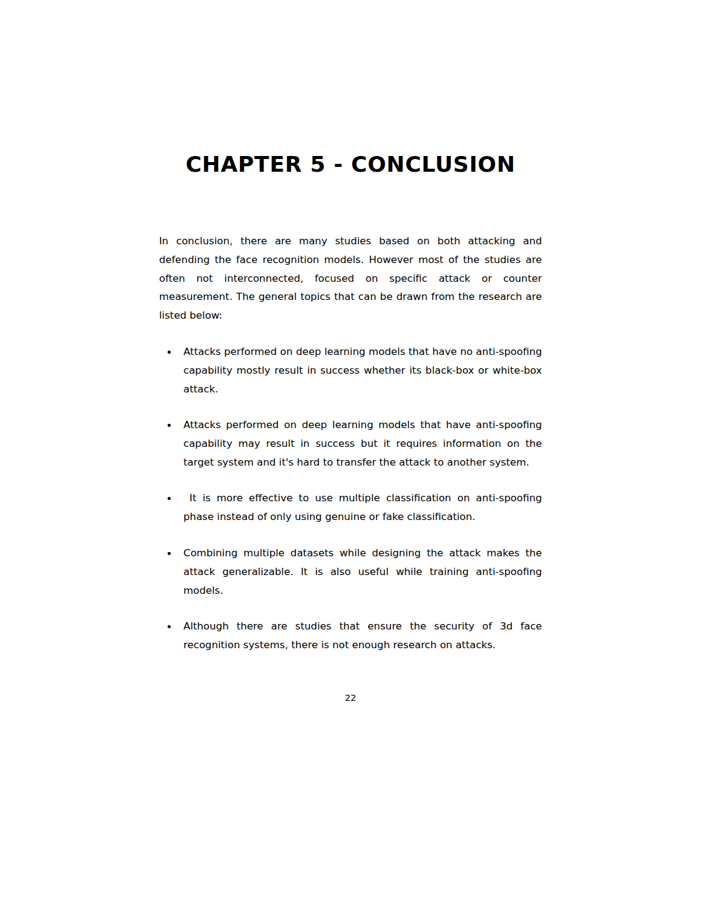CHAPTER 5 - CONCLUSION
In conclusion, there are many studies based on both attacking and defending the face recognition models. However most of the studies are often not interconnected, focused on specific attack or counter measurement. The general topics that can be drawn from the research are listed below:
Attacks performed on deep learning models that have no anti-spoofing capability mostly result in success whether its black-box or white-box attack.
Attacks performed on deep learning models that have anti-spoofing capability may result in success but it requires information on the target system and it's hard to transfer the attack to another system.
It is more effective to use multiple classification on anti-spoofing phase instead of only using genuine or fake classification.
Combining multiple datasets while designing the attack makes the attack generalizable. It is also useful while training anti-spoofing models.
Although there are studies that ensure the security of 3d face recognition systems, there is not enough research on attacks.
22